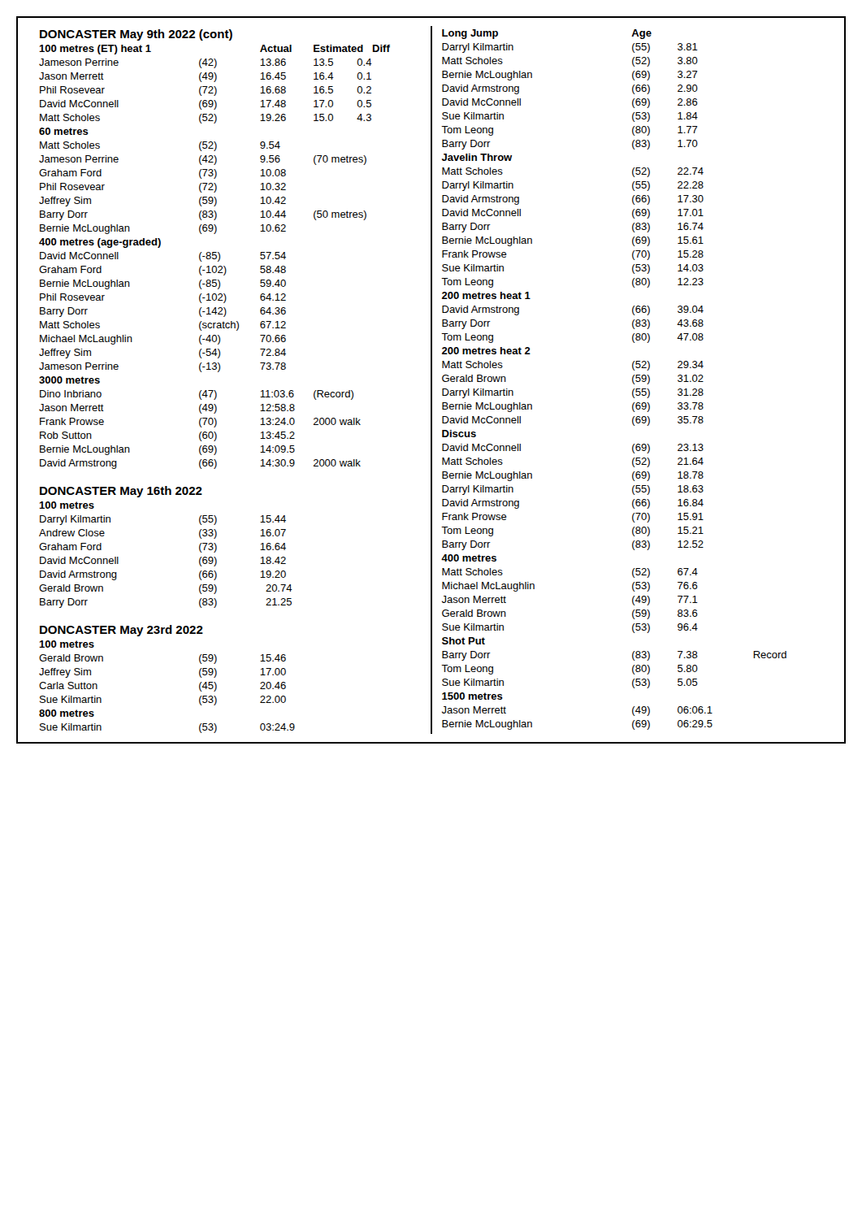| DONCASTER May 9th 2022 (cont) |
| 100 metres (ET) heat 1 | | Actual | Estimated Diff |
| Jameson Perrine | (42) | 13.86 | 13.5 0.4 |
| Jason Merrett | (49) | 16.45 | 16.4 0.1 |
| Phil Rosevear | (72) | 16.68 | 16.5 0.2 |
| David McConnell | (69) | 17.48 | 17.0 0.5 |
| Matt Scholes | (52) | 19.26 | 15.0 4.3 |
| 60 metres |
| Matt Scholes | (52) | 9.54 | |
| Jameson Perrine | (42) | 9.56 | (70 metres) |
| Graham Ford | (73) | 10.08 | |
| Phil Rosevear | (72) | 10.32 | |
| Jeffrey Sim | (59) | 10.42 | |
| Barry Dorr | (83) | 10.44 | (50 metres) |
| Bernie McLoughlan | (69) | 10.62 | |
| 400 metres (age-graded) |
| David McConnell | (-85) | 57.54 | |
| Graham Ford | (-102) | 58.48 | |
| Bernie McLoughlan | (-85) | 59.40 | |
| Phil Rosevear | (-102) | 64.12 | |
| Barry Dorr | (-142) | 64.36 | |
| Matt Scholes | (scratch) | 67.12 | |
| Michael McLaughlin | (-40) | 70.66 | |
| Jeffrey Sim | (-54) | 72.84 | |
| Jameson Perrine | (-13) | 73.78 | |
| 3000 metres |
| Dino Inbriano | (47) | 11:03.6 | (Record) |
| Jason Merrett | (49) | 12:58.8 | |
| Frank Prowse | (70) | 13:24.0 | 2000 walk |
| Rob Sutton | (60) | 13:45.2 | |
| Bernie McLoughlan | (69) | 14:09.5 | |
| David Armstrong | (66) | 14:30.9 | 2000 walk |
| DONCASTER May 16th 2022 |
| 100 metres |
| Darryl Kilmartin | (55) | 15.44 | |
| Andrew Close | (33) | 16.07 | |
| Graham Ford | (73) | 16.64 | |
| David McConnell | (69) | 18.42 | |
| David Armstrong | (66) | 19.20 | |
| Gerald Brown | (59) | 20.74 | |
| Barry Dorr | (83) | 21.25 | |
| DONCASTER May 23rd 2022 |
| 100 metres |
| Gerald Brown | (59) | 15.46 | |
| Jeffrey Sim | (59) | 17.00 | |
| Carla Sutton | (45) | 20.46 | |
| Sue Kilmartin | (53) | 22.00 | |
| 800 metres |
| Sue Kilmartin | (53) | 03:24.9 | |
| Long Jump | Age | | |
| Darryl Kilmartin | (55) | 3.81 | |
| Matt Scholes | (52) | 3.80 | |
| Bernie McLoughlan | (69) | 3.27 | |
| David Armstrong | (66) | 2.90 | |
| David McConnell | (69) | 2.86 | |
| Sue Kilmartin | (53) | 1.84 | |
| Tom Leong | (80) | 1.77 | |
| Barry Dorr | (83) | 1.70 | |
| Javelin Throw |
| Matt Scholes | (52) | 22.74 | |
| Darryl Kilmartin | (55) | 22.28 | |
| David Armstrong | (66) | 17.30 | |
| David McConnell | (69) | 17.01 | |
| Barry Dorr | (83) | 16.74 | |
| Bernie McLoughlan | (69) | 15.61 | |
| Frank Prowse | (70) | 15.28 | |
| Sue Kilmartin | (53) | 14.03 | |
| Tom Leong | (80) | 12.23 | |
| 200 metres heat 1 |
| David Armstrong | (66) | 39.04 | |
| Barry Dorr | (83) | 43.68 | |
| Tom Leong | (80) | 47.08 | |
| 200 metres heat 2 |
| Matt Scholes | (52) | 29.34 | |
| Gerald Brown | (59) | 31.02 | |
| Darryl Kilmartin | (55) | 31.28 | |
| Bernie McLoughlan | (69) | 33.78 | |
| David McConnell | (69) | 35.78 | |
| Discus |
| David McConnell | (69) | 23.13 | |
| Matt Scholes | (52) | 21.64 | |
| Bernie McLoughlan | (69) | 18.78 | |
| Darryl Kilmartin | (55) | 18.63 | |
| David Armstrong | (66) | 16.84 | |
| Frank Prowse | (70) | 15.91 | |
| Tom Leong | (80) | 15.21 | |
| Barry Dorr | (83) | 12.52 | |
| 400 metres |
| Matt Scholes | (52) | 67.4 | |
| Michael McLaughlin | (53) | 76.6 | |
| Jason Merrett | (49) | 77.1 | |
| Gerald Brown | (59) | 83.6 | |
| Sue Kilmartin | (53) | 96.4 | |
| Shot Put |
| Barry Dorr | (83) | 7.38 | Record |
| Tom Leong | (80) | 5.80 | |
| Sue Kilmartin | (53) | 5.05 | |
| 1500 metres |
| Jason Merrett | (49) | 06:06.1 | |
| Bernie McLoughlan | (69) | 06:29.5 | |